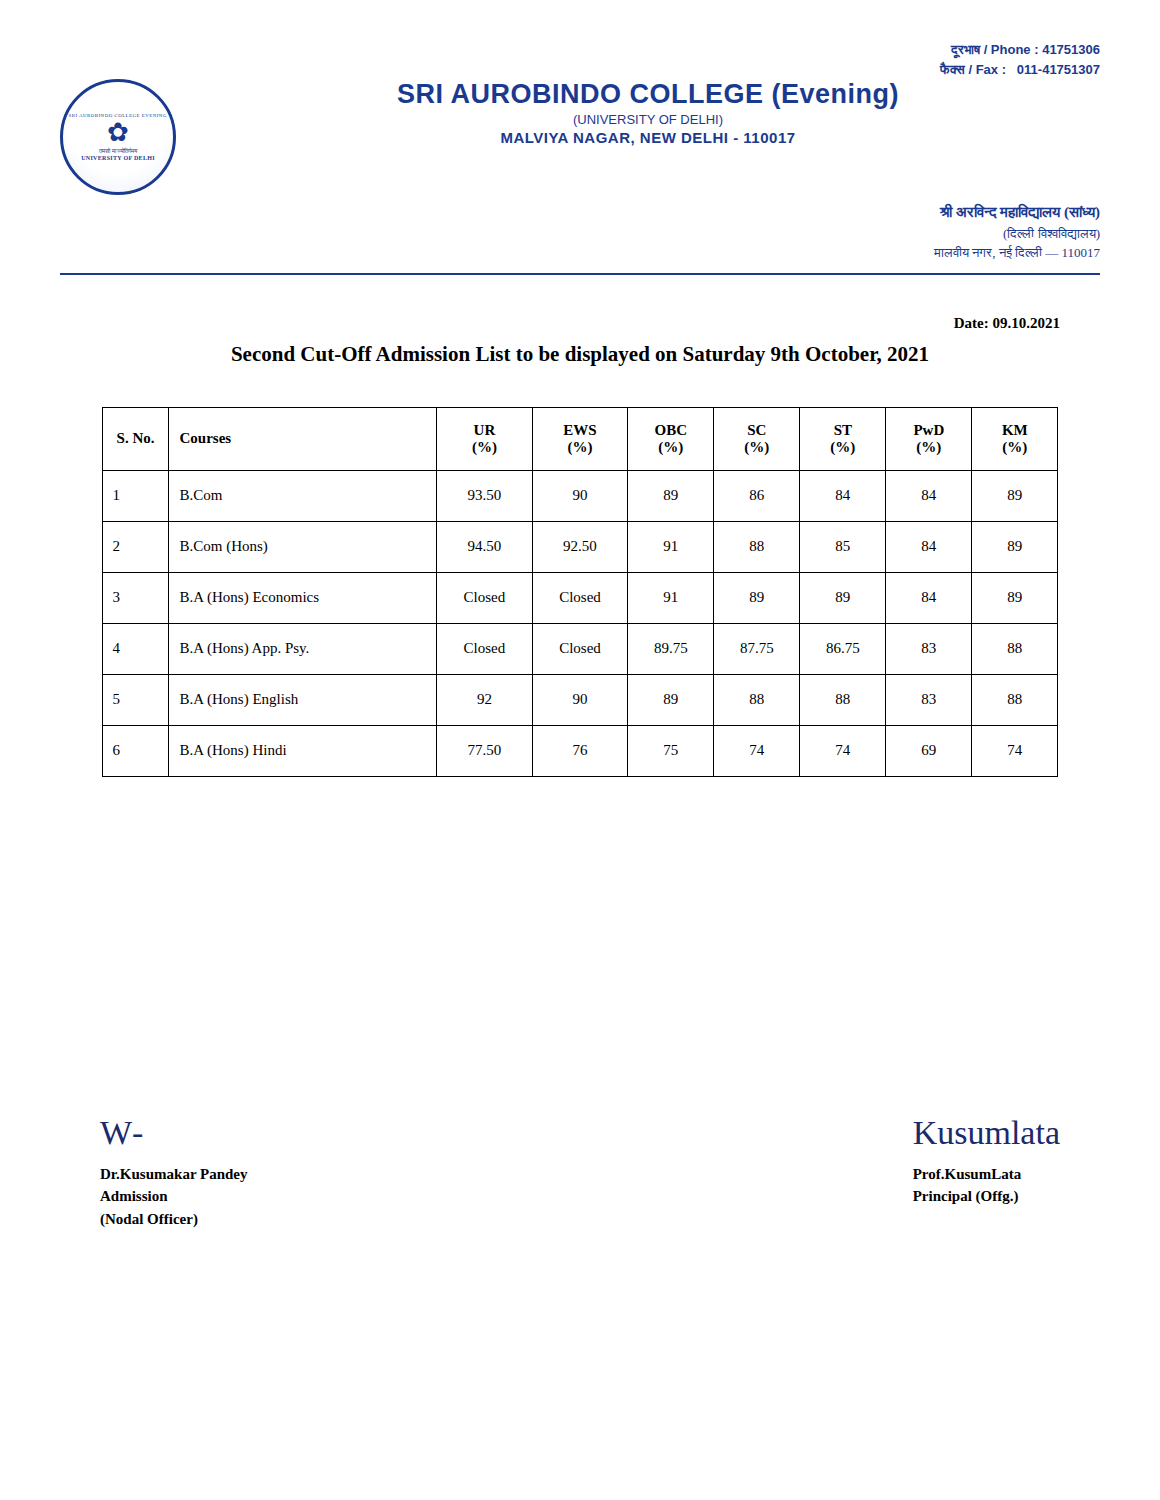दूरभाष / Phone : 41751306
फैक्स / Fax : 011-41751307
SRI AUROBINDO COLLEGE EVENING
✿
तमसो मा ज्योतिर्गमय
UNIVERSITY OF DELHI
SRI AUROBINDO COLLEGE (Evening)
(UNIVERSITY OF DELHI)
MALVIYA NAGAR, NEW DELHI - 110017
श्री अरविन्द महाविद्यालय (सांध्य)
(दिल्ली विश्वविद्यालय)
मालवीय नगर, नई दिल्ली — 110017
Date: 09.10.2021
Second Cut-Off Admission List to be displayed on Saturday 9th October, 2021
| S. No. | Courses | UR (%) | EWS (%) | OBC (%) | SC (%) | ST (%) | PwD (%) | KM (%) |
| --- | --- | --- | --- | --- | --- | --- | --- | --- |
| 1 | B.Com | 93.50 | 90 | 89 | 86 | 84 | 84 | 89 |
| 2 | B.Com (Hons) | 94.50 | 92.50 | 91 | 88 | 85 | 84 | 89 |
| 3 | B.A (Hons) Economics | Closed | Closed | 91 | 89 | 89 | 84 | 89 |
| 4 | B.A (Hons) App. Psy. | Closed | Closed | 89.75 | 87.75 | 86.75 | 83 | 88 |
| 5 | B.A (Hons) English | 92 | 90 | 89 | 88 | 88 | 83 | 88 |
| 6 | B.A (Hons) Hindi | 77.50 | 76 | 75 | 74 | 74 | 69 | 74 |
W‑
Dr.Kusumakar Pandey
Admission
(Nodal Officer)
Kusumlata
Prof.KusumLata
Principal (Offg.)